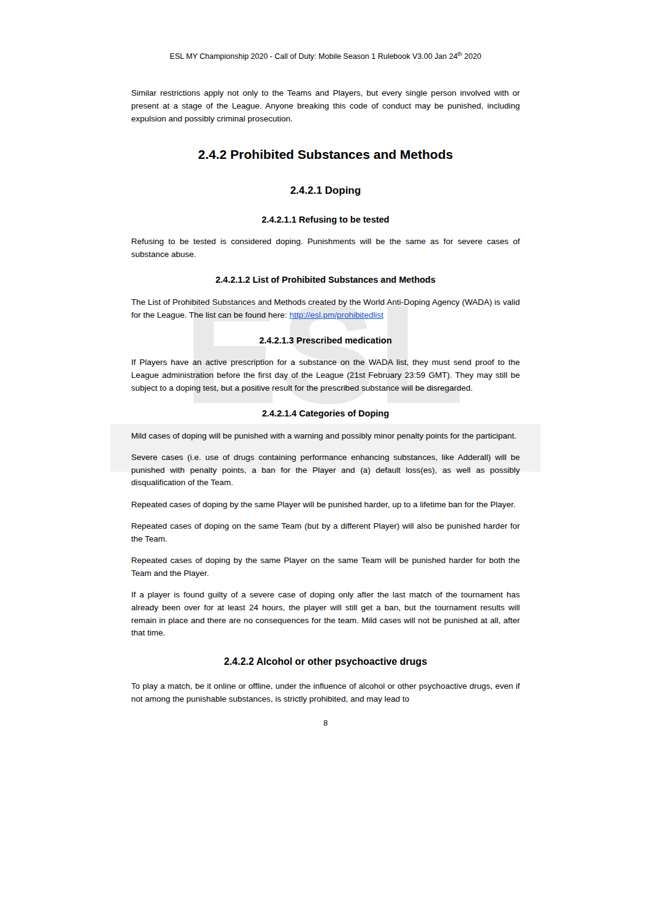ESL
ESL MY Championship 2020 - Call of Duty: Mobile Season 1 Rulebook V3.00 Jan 24th 2020
Similar restrictions apply not only to the Teams and Players, but every single person involved with or present at a stage of the League. Anyone breaking this code of conduct may be punished, including expulsion and possibly criminal prosecution.
2.4.2 Prohibited Substances and Methods
2.4.2.1 Doping
2.4.2.1.1 Refusing to be tested
Refusing to be tested is considered doping. Punishments will be the same as for severe cases of substance abuse.
2.4.2.1.2 List of Prohibited Substances and Methods
The List of Prohibited Substances and Methods created by the World Anti-Doping Agency (WADA) is valid for the League. The list can be found here: http://esl.pm/prohibitedlist
2.4.2.1.3 Prescribed medication
If Players have an active prescription for a substance on the WADA list, they must send proof to the League administration before the first day of the League (21st February 23:59 GMT). They may still be subject to a doping test, but a positive result for the prescribed substance will be disregarded.
2.4.2.1.4 Categories of Doping
Mild cases of doping will be punished with a warning and possibly minor penalty points for the participant.
Severe cases (i.e. use of drugs containing performance enhancing substances, like Adderall) will be punished with penalty points, a ban for the Player and (a) default loss(es), as well as possibly disqualification of the Team.
Repeated cases of doping by the same Player will be punished harder, up to a lifetime ban for the Player.
Repeated cases of doping on the same Team (but by a different Player) will also be punished harder for the Team.
Repeated cases of doping by the same Player on the same Team will be punished harder for both the Team and the Player.
If a player is found guilty of a severe case of doping only after the last match of the tournament has already been over for at least 24 hours, the player will still get a ban, but the tournament results will remain in place and there are no consequences for the team. Mild cases will not be punished at all, after that time.
2.4.2.2 Alcohol or other psychoactive drugs
To play a match, be it online or offline, under the influence of alcohol or other psychoactive drugs, even if not among the punishable substances, is strictly prohibited, and may lead to
8